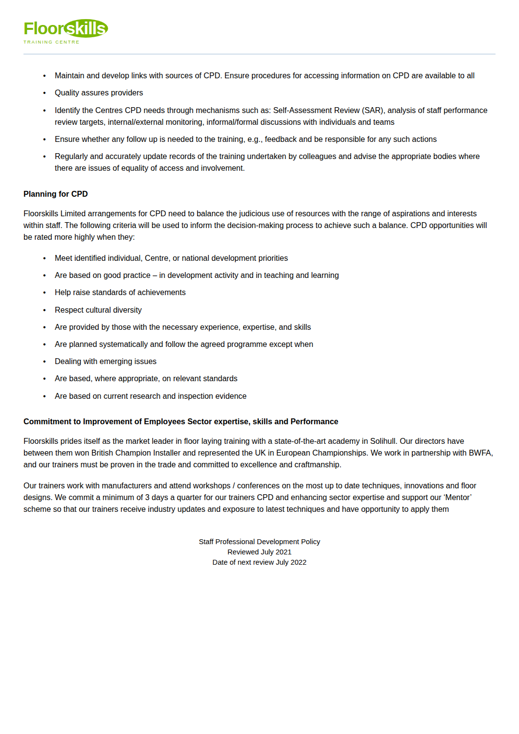Floor skills
TRAINING CENTRE
Maintain and develop links with sources of CPD. Ensure procedures for accessing information on CPD are available to all
Quality assures providers
Identify the Centres CPD needs through mechanisms such as: Self-Assessment Review (SAR), analysis of staff performance review targets, internal/external monitoring, informal/formal discussions with individuals and teams
Ensure whether any follow up is needed to the training, e.g., feedback and be responsible for any such actions
Regularly and accurately update records of the training undertaken by colleagues and advise the appropriate bodies where there are issues of equality of access and involvement.
Planning for CPD
Floorskills Limited arrangements for CPD need to balance the judicious use of resources with the range of aspirations and interests within staff. The following criteria will be used to inform the decision-making process to achieve such a balance. CPD opportunities will be rated more highly when they:
Meet identified individual, Centre, or national development priorities
Are based on good practice – in development activity and in teaching and learning
Help raise standards of achievements
Respect cultural diversity
Are provided by those with the necessary experience, expertise, and skills
Are planned systematically and follow the agreed programme except when
Dealing with emerging issues
Are based, where appropriate, on relevant standards
Are based on current research and inspection evidence
Commitment to Improvement of Employees Sector expertise, skills and Performance
Floorskills prides itself as the market leader in floor laying training with a state-of-the-art academy in Solihull. Our directors have between them won British Champion Installer and represented the UK in European Championships. We work in partnership with BWFA, and our trainers must be proven in the trade and committed to excellence and craftmanship.
Our trainers work with manufacturers and attend workshops / conferences on the most up to date techniques, innovations and floor designs. We commit a minimum of 3 days a quarter for our trainers CPD and enhancing sector expertise and support our ‘Mentor’ scheme so that our trainers receive industry updates and exposure to latest techniques and have opportunity to apply them
Staff Professional Development Policy
Reviewed July 2021
Date of next review July 2022